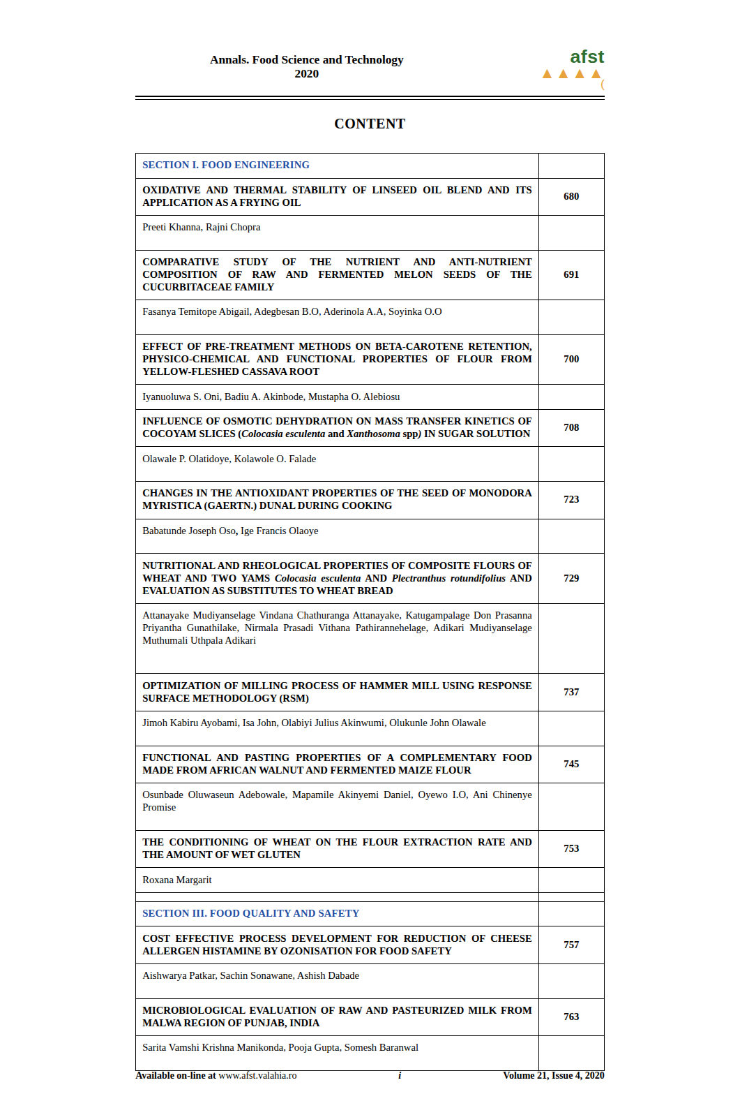Annals. Food Science and Technology
2020
afst
▲▲▲▲
(
CONTENT
| SECTION I. FOOD ENGINEERING | |
| OXIDATIVE AND THERMAL STABILITY OF LINSEED OIL BLEND AND ITS APPLICATION AS A FRYING OIL | 680 |
| Preeti Khanna, Rajni Chopra | |
| COMPARATIVE STUDY OF THE NUTRIENT AND ANTI-NUTRIENT COMPOSITION OF RAW AND FERMENTED MELON SEEDS OF THE CUCURBITACEAE FAMILY | 691 |
| Fasanya Temitope Abigail, Adegbesan B.O, Aderinola A.A, Soyinka O.O | |
| EFFECT OF PRE-TREATMENT METHODS ON BETA-CAROTENE RETENTION, PHYSICO-CHEMICAL AND FUNCTIONAL PROPERTIES OF FLOUR FROM YELLOW-FLESHED CASSAVA ROOT | 700 |
| Iyanuoluwa S. Oni, Badiu A. Akinbode, Mustapha O. Alebiosu | |
| INFLUENCE OF OSMOTIC DEHYDRATION ON MASS TRANSFER KINETICS OF COCOYAM SLICES ( Colocasia esculenta and Xanthosoma spp ) IN SUGAR SOLUTION | 708 |
| Olawale P. Olatidoye, Kolawole O. Falade | |
| CHANGES IN THE ANTIOXIDANT PROPERTIES OF THE SEED OF MONODORA MYRISTICA (GAERTN.) DUNAL DURING COOKING | 723 |
| Babatunde Joseph Oso , Ige Francis Olaoye | |
| NUTRITIONAL AND RHEOLOGICAL PROPERTIES OF COMPOSITE FLOURS OF WHEAT AND TWO YAMS Colocasia esculenta AND Plectranthus rotundifolius AND EVALUATION AS SUBSTITUTES TO WHEAT BREAD | 729 |
| Attanayake Mudiyanselage Vindana Chathuranga Attanayake, Katugampalage Don Prasanna Priyantha Gunathilake, Nirmala Prasadi Vithana Pathirannehelage, Adikari Mudiyanselage Muthumali Uthpala Adikari | |
| OPTIMIZATION OF MILLING PROCESS OF HAMMER MILL USING RESPONSE SURFACE METHODOLOGY (RSM) | 737 |
| Jimoh Kabiru Ayobami, Isa John, Olabiyi Julius Akinwumi, Olukunle John Olawale | |
| FUNCTIONAL AND PASTING PROPERTIES OF A COMPLEMENTARY FOOD MADE FROM AFRICAN WALNUT AND FERMENTED MAIZE FLOUR | 745 |
| Osunbade Oluwaseun Adebowale, Mapamile Akinyemi Daniel, Oyewo I.O, Ani Chinenye Promise | |
| THE CONDITIONING OF WHEAT ON THE FLOUR EXTRACTION RATE AND THE AMOUNT OF WET GLUTEN | 753 |
| Roxana Margarit | |
| SECTION III. FOOD QUALITY AND SAFETY | |
| COST EFFECTIVE PROCESS DEVELOPMENT FOR REDUCTION OF CHEESE ALLERGEN HISTAMINE BY OZONISATION FOR FOOD SAFETY | 757 |
| Aishwarya Patkar, Sachin Sonawane, Ashish Dabade | |
| MICROBIOLOGICAL EVALUATION OF RAW AND PASTEURIZED MILK FROM MALWA REGION OF PUNJAB, INDIA | 763 |
| Sarita Vamshi Krishna Manikonda, Pooja Gupta, Somesh Baranwal | |
Available on-line at www.afst.valahia.ro
i
Volume 21, Issue 4, 2020